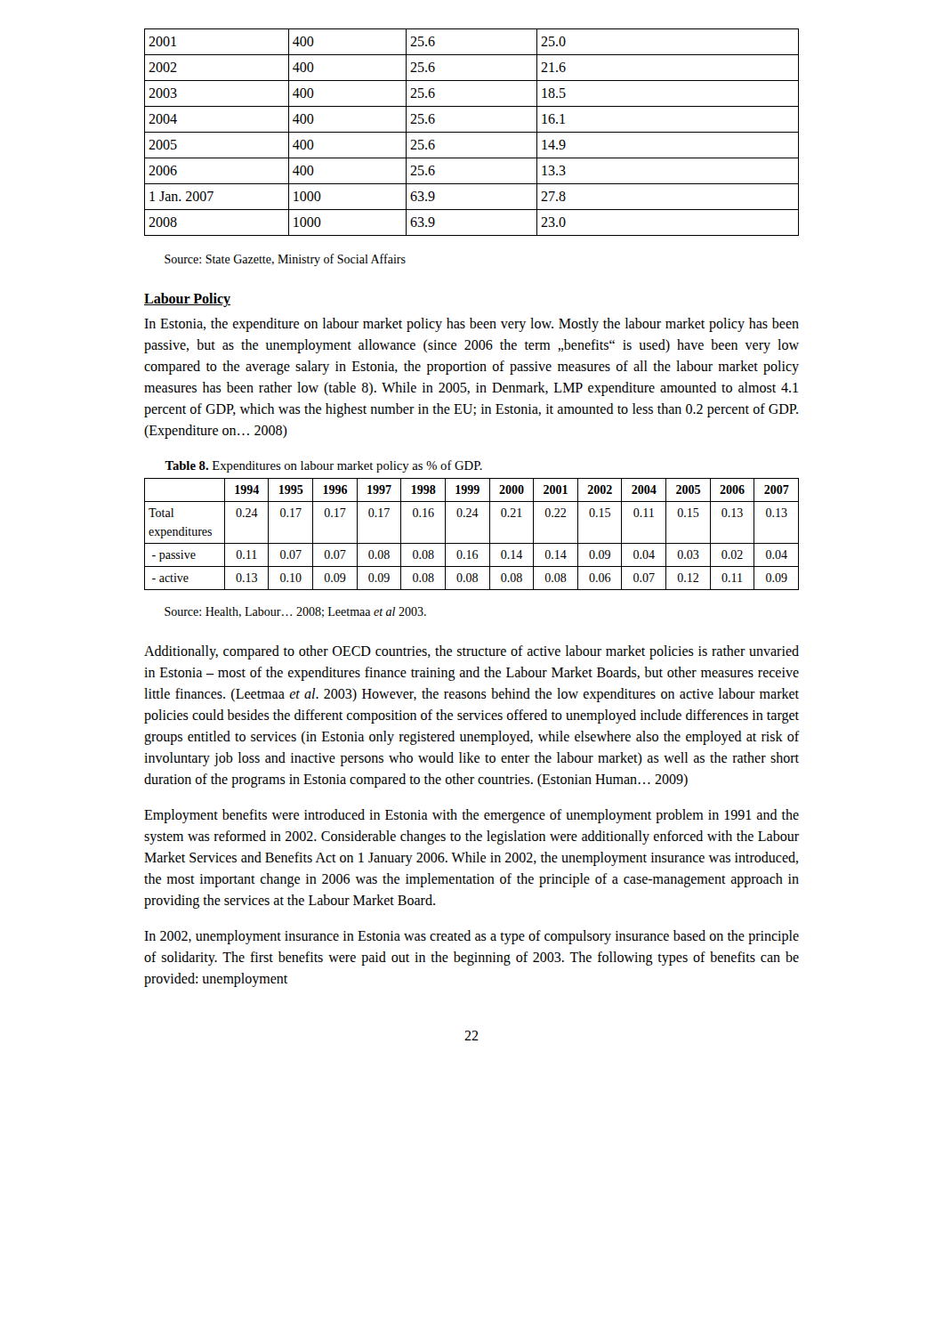| 2001 | 400 | 25.6 | 25.0 |
| 2002 | 400 | 25.6 | 21.6 |
| 2003 | 400 | 25.6 | 18.5 |
| 2004 | 400 | 25.6 | 16.1 |
| 2005 | 400 | 25.6 | 14.9 |
| 2006 | 400 | 25.6 | 13.3 |
| 1 Jan. 2007 | 1000 | 63.9 | 27.8 |
| 2008 | 1000 | 63.9 | 23.0 |
Source: State Gazette, Ministry of Social Affairs
Labour Policy
In Estonia, the expenditure on labour market policy has been very low. Mostly the labour market policy has been passive, but as the unemployment allowance (since 2006 the term „benefits“ is used) have been very low compared to the average salary in Estonia, the proportion of passive measures of all the labour market policy measures has been rather low (table 8). While in 2005, in Denmark, LMP expenditure amounted to almost 4.1 percent of GDP, which was the highest number in the EU; in Estonia, it amounted to less than 0.2 percent of GDP. (Expenditure on… 2008)
Table 8. Expenditures on labour market policy as % of GDP.
| | 1994 | 1995 | 1996 | 1997 | 1998 | 1999 | 2000 | 2001 | 2002 | 2004 | 2005 | 2006 | 2007 |
| Total expenditures | 0.24 | 0.17 | 0.17 | 0.17 | 0.16 | 0.24 | 0.21 | 0.22 | 0.15 | 0.11 | 0.15 | 0.13 | 0.13 |
| - passive | 0.11 | 0.07 | 0.07 | 0.08 | 0.08 | 0.16 | 0.14 | 0.14 | 0.09 | 0.04 | 0.03 | 0.02 | 0.04 |
| - active | 0.13 | 0.10 | 0.09 | 0.09 | 0.08 | 0.08 | 0.08 | 0.08 | 0.06 | 0.07 | 0.12 | 0.11 | 0.09 |
Source: Health, Labour… 2008; Leetmaa et al 2003.
Additionally, compared to other OECD countries, the structure of active labour market policies is rather unvaried in Estonia – most of the expenditures finance training and the Labour Market Boards, but other measures receive little finances. (Leetmaa et al. 2003) However, the reasons behind the low expenditures on active labour market policies could besides the different composition of the services offered to unemployed include differences in target groups entitled to services (in Estonia only registered unemployed, while elsewhere also the employed at risk of involuntary job loss and inactive persons who would like to enter the labour market) as well as the rather short duration of the programs in Estonia compared to the other countries. (Estonian Human… 2009)
Employment benefits were introduced in Estonia with the emergence of unemployment problem in 1991 and the system was reformed in 2002. Considerable changes to the legislation were additionally enforced with the Labour Market Services and Benefits Act on 1 January 2006. While in 2002, the unemployment insurance was introduced, the most important change in 2006 was the implementation of the principle of a case-management approach in providing the services at the Labour Market Board.
In 2002, unemployment insurance in Estonia was created as a type of compulsory insurance based on the principle of solidarity. The first benefits were paid out in the beginning of 2003. The following types of benefits can be provided: unemployment
22